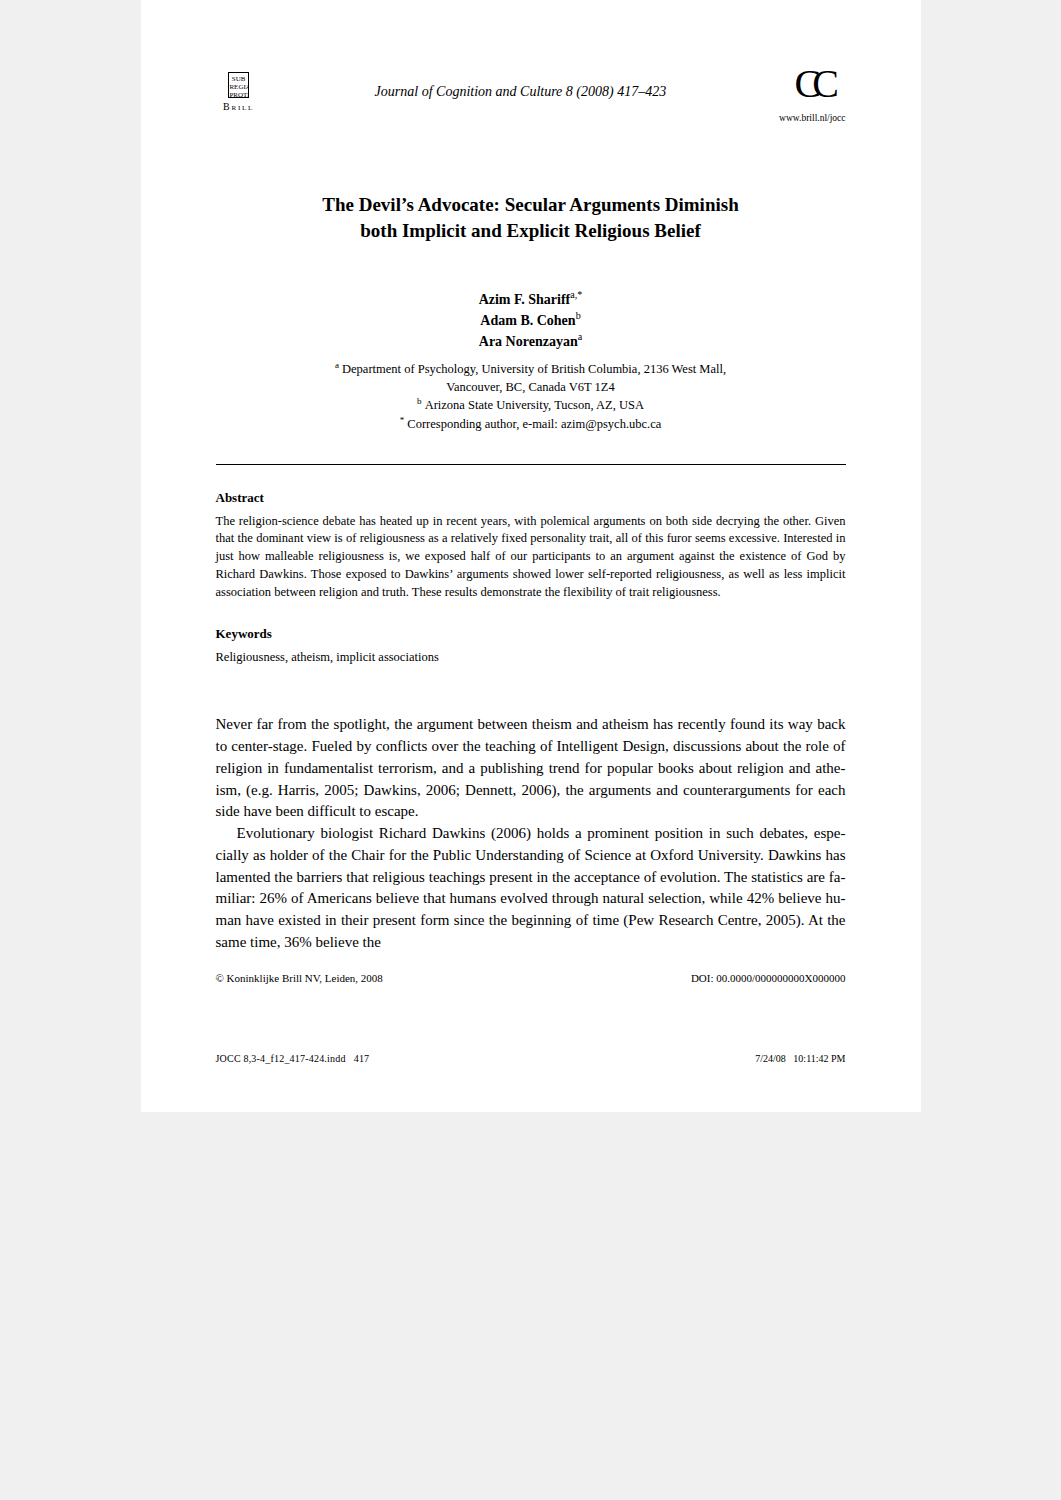SUB REGIA PROTECTIONE Brill
Journal of Cognition and Culture 8 (2008) 417–423
CC www.brill.nl/jocc
The Devil’s Advocate: Secular Arguments Diminish
both Implicit and Explicit Religious Belief
Azim F. Shariffa,*
Adam B. Cohenb
Ara Norenzayana
a Department of Psychology, University of British Columbia, 2136 West Mall,
Vancouver, BC, Canada V6T 1Z4
b Arizona State University, Tucson, AZ, USA
* Corresponding author, e-mail: azim@psych.ubc.ca
Abstract
The religion-science debate has heated up in recent years, with polemical arguments on both side decrying the other. Given that the dominant view is of religiousness as a relatively fixed personality trait, all of this furor seems excessive. Interested in just how malleable religiousness is, we exposed half of our participants to an argument against the existence of God by Richard Dawkins. Those exposed to Dawkins’ arguments showed lower self-reported religiousness, as well as less implicit association between religion and truth. These results demonstrate the flexibility of trait religiousness.
Keywords
Religiousness, atheism, implicit associations
Never far from the spotlight, the argument between theism and atheism has recently found its way back to center-stage. Fueled by conflicts over the teaching of Intelligent Design, discussions about the role of religion in fundamentalist terrorism, and a publishing trend for popular books about religion and atheism, (e.g. Harris, 2005; Dawkins, 2006; Dennett, 2006), the arguments and counterarguments for each side have been difficult to escape.
Evolutionary biologist Richard Dawkins (2006) holds a prominent position in such debates, especially as holder of the Chair for the Public Understanding of Science at Oxford University. Dawkins has lamented the barriers that religious teachings present in the acceptance of evolution. The statistics are familiar: 26% of Americans believe that humans evolved through natural selection, while 42% believe human have existed in their present form since the beginning of time (Pew Research Centre, 2005). At the same time, 36% believe the
© Koninklijke Brill NV, Leiden, 2008 DOI: 00.0000/000000000X000000
JOCC 8,3-4_f12_417-424.indd 417 7/24/08 10:11:42 PM